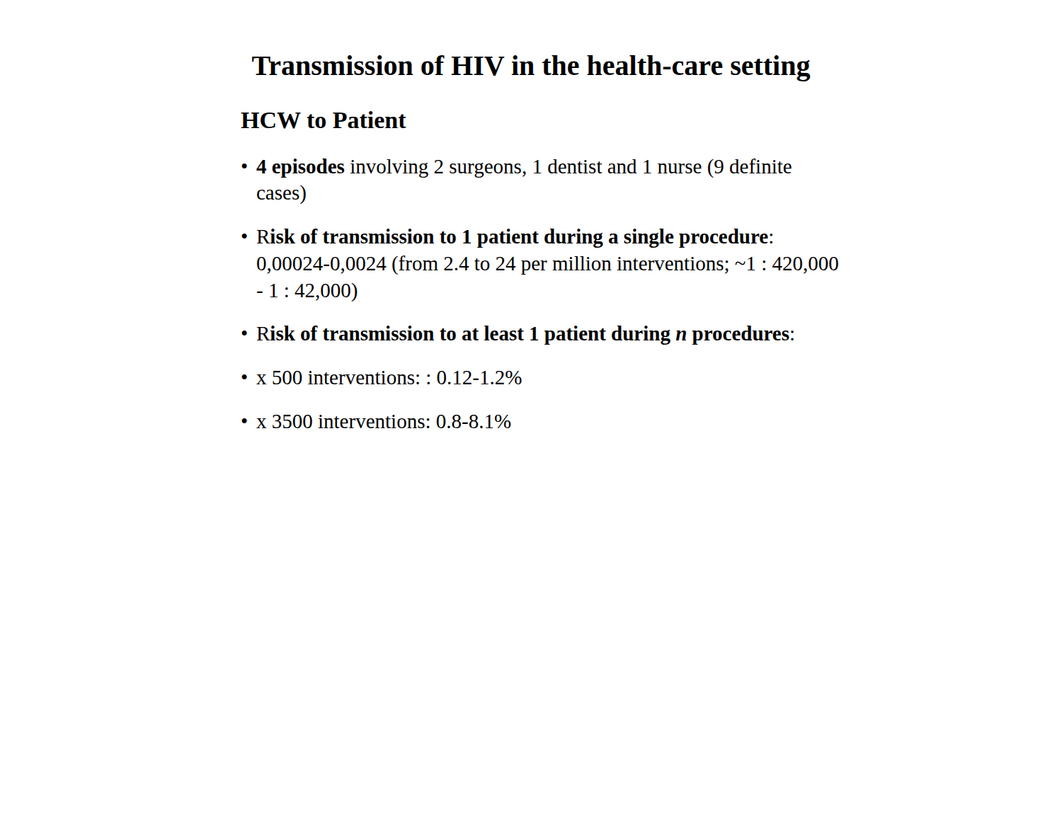Transmission of HIV in the health-care setting
HCW to Patient
4 episodes involving 2 surgeons, 1 dentist and 1 nurse (9 definite cases)
Risk of transmission to 1 patient during a single procedure: 0,00024-0,0024 (from 2.4 to 24 per million interventions; ~1 : 420,000 - 1 : 42,000)
Risk of transmission to at least 1 patient during n procedures:
x 500 interventions: : 0.12-1.2%
x 3500 interventions: 0.8-8.1%